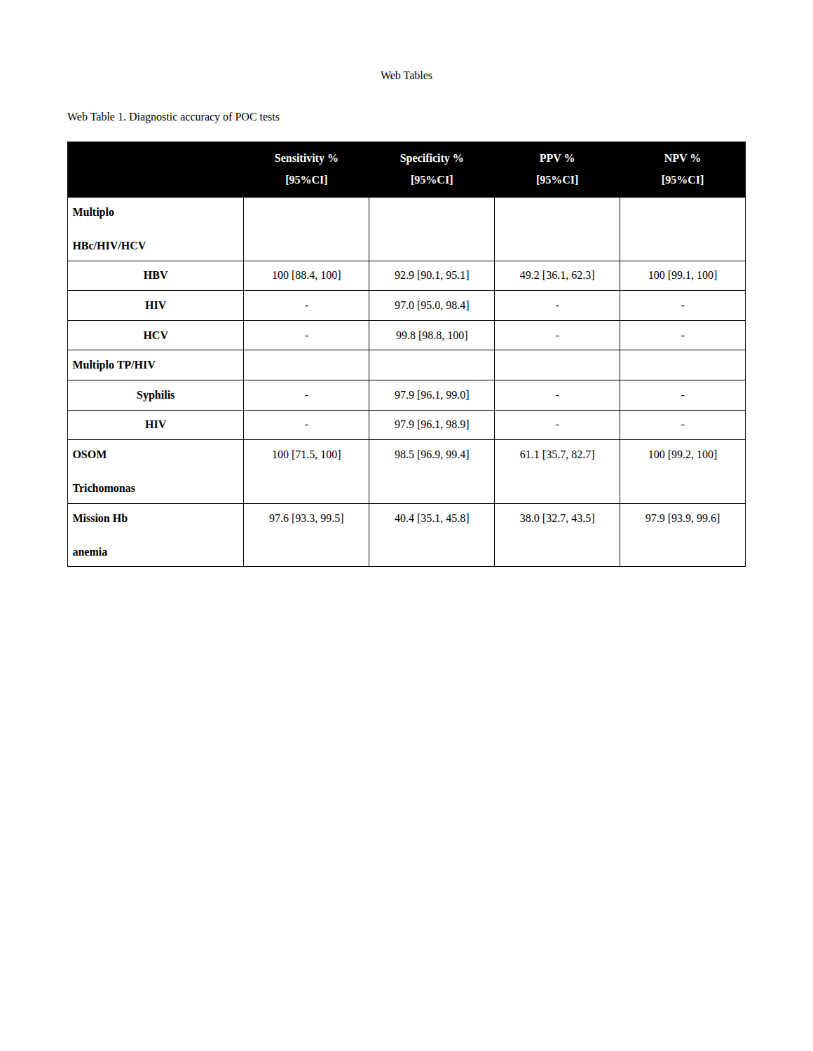Web Tables
Web Table 1. Diagnostic accuracy of POC tests
| | Sensitivity % [95%CI] | Specificity % [95%CI] | PPV % [95%CI] | NPV % [95%CI] |
| --- | --- | --- | --- | --- |
| Multiplo HBc/HIV/HCV | | | | |
| HBV | 100 [88.4, 100] | 92.9 [90.1, 95.1] | 49.2 [36.1, 62.3] | 100 [99.1, 100] |
| HIV | - | 97.0 [95.0, 98.4] | - | - |
| HCV | - | 99.8 [98.8, 100] | - | - |
| Multiplo TP/HIV | | | | |
| Syphilis | - | 97.9 [96.1, 99.0] | - | - |
| HIV | - | 97.9 [96.1, 98.9] | - | - |
| OSOM Trichomonas | 100 [71.5, 100] | 98.5 [96.9, 99.4] | 61.1 [35.7, 82.7] | 100 [99.2, 100] |
| Mission Hb anemia | 97.6 [93.3, 99.5] | 40.4 [35.1, 45.8] | 38.0 [32.7, 43.5] | 97.9 [93.9, 99.6] |